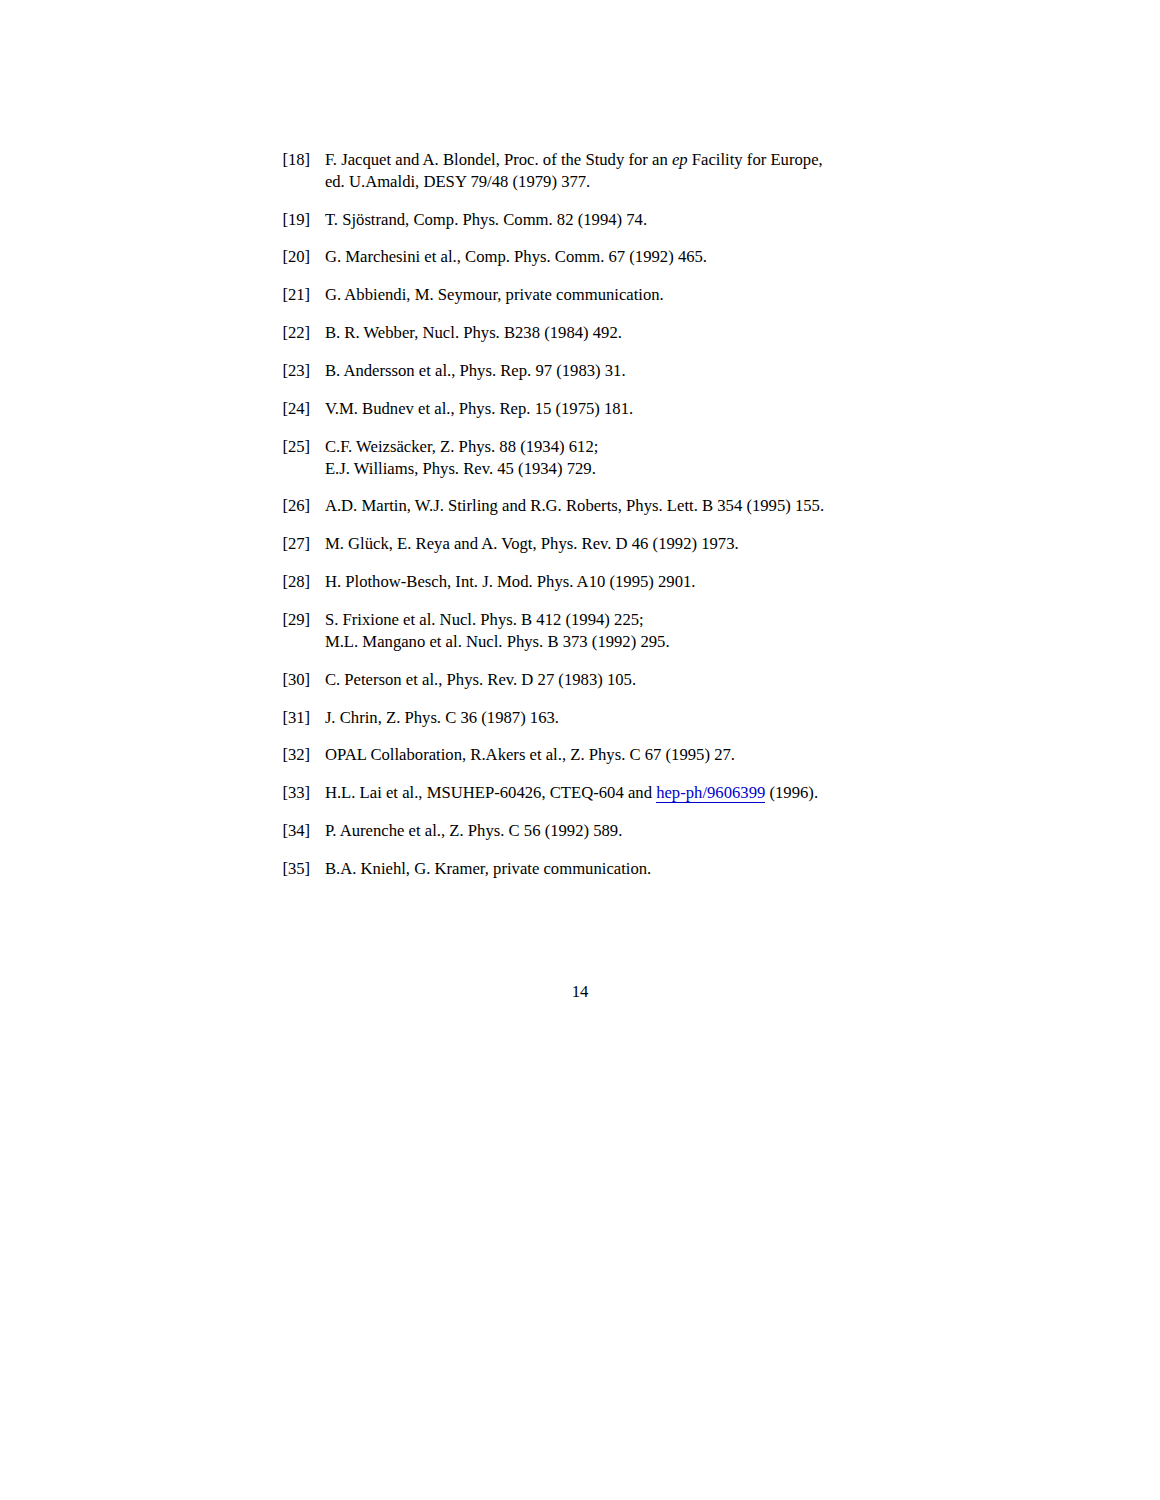[18] F. Jacquet and A. Blondel, Proc. of the Study for an ep Facility for Europe,
ed. U.Amaldi, DESY 79/48 (1979) 377.
[19] T. Sjöstrand, Comp. Phys. Comm. 82 (1994) 74.
[20] G. Marchesini et al., Comp. Phys. Comm. 67 (1992) 465.
[21] G. Abbiendi, M. Seymour, private communication.
[22] B. R. Webber, Nucl. Phys. B238 (1984) 492.
[23] B. Andersson et al., Phys. Rep. 97 (1983) 31.
[24] V.M. Budnev et al., Phys. Rep. 15 (1975) 181.
[25] C.F. Weizsäcker, Z. Phys. 88 (1934) 612;
E.J. Williams, Phys. Rev. 45 (1934) 729.
[26] A.D. Martin, W.J. Stirling and R.G. Roberts, Phys. Lett. B 354 (1995) 155.
[27] M. Glück, E. Reya and A. Vogt, Phys. Rev. D 46 (1992) 1973.
[28] H. Plothow-Besch, Int. J. Mod. Phys. A10 (1995) 2901.
[29] S. Frixione et al. Nucl. Phys. B 412 (1994) 225;
M.L. Mangano et al. Nucl. Phys. B 373 (1992) 295.
[30] C. Peterson et al., Phys. Rev. D 27 (1983) 105.
[31] J. Chrin, Z. Phys. C 36 (1987) 163.
[32] OPAL Collaboration, R.Akers et al., Z. Phys. C 67 (1995) 27.
[33] H.L. Lai et al., MSUHEP-60426, CTEQ-604 and hep-ph/9606399 (1996).
[34] P. Aurenche et al., Z. Phys. C 56 (1992) 589.
[35] B.A. Kniehl, G. Kramer, private communication.
14